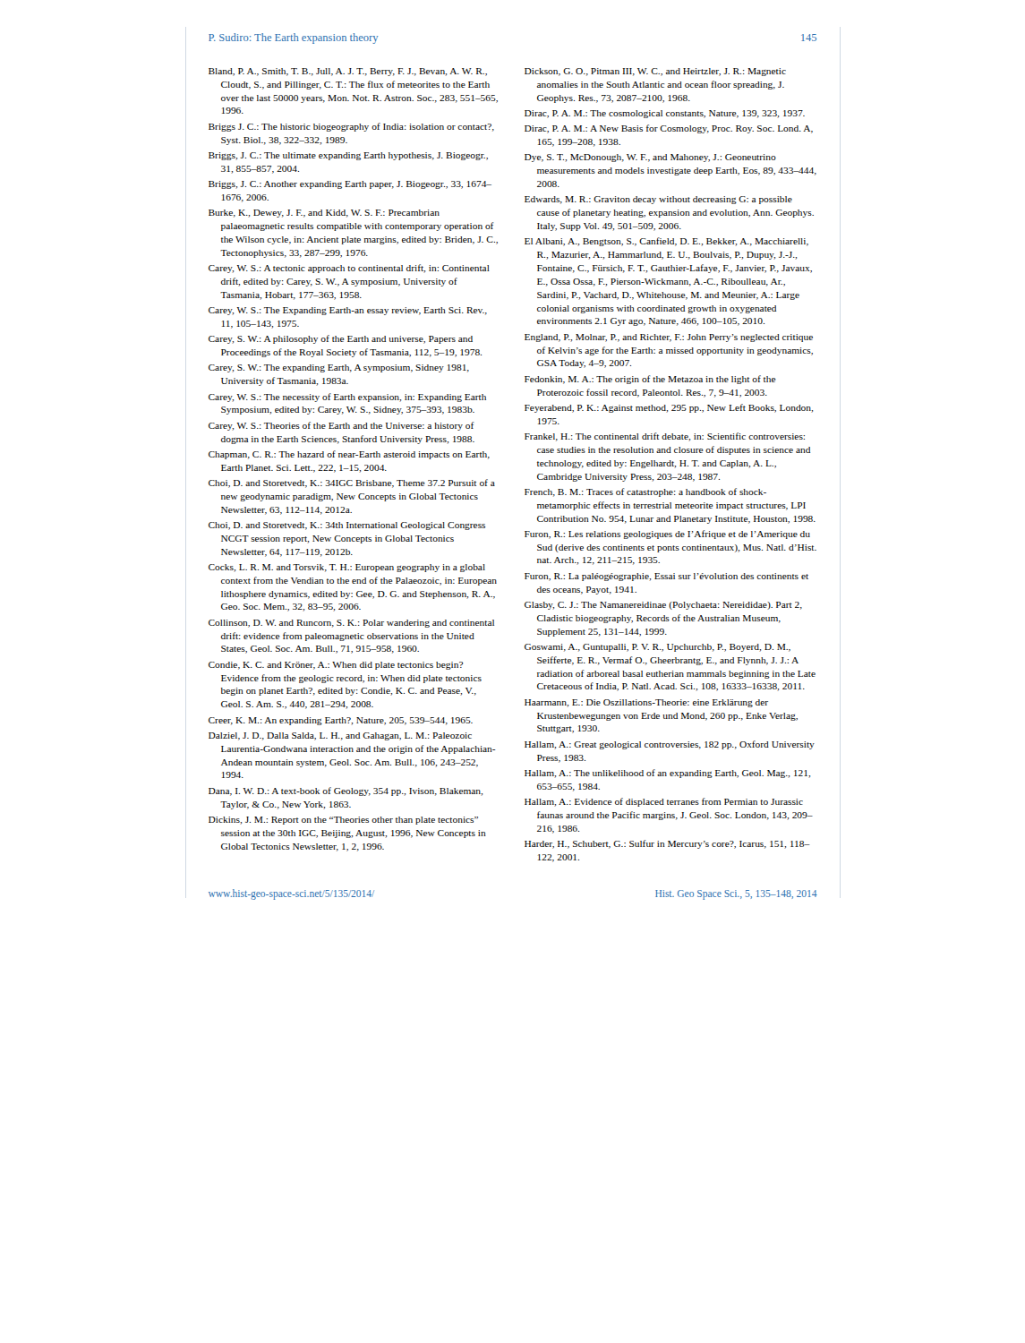P. Sudiro: The Earth expansion theory 145
Bland, P. A., Smith, T. B., Jull, A. J. T., Berry, F. J., Bevan, A. W. R., Cloudt, S., and Pillinger, C. T.: The flux of meteorites to the Earth over the last 50000 years, Mon. Not. R. Astron. Soc., 283, 551–565, 1996.
Briggs J. C.: The historic biogeography of India: isolation or contact?, Syst. Biol., 38, 322–332, 1989.
Briggs, J. C.: The ultimate expanding Earth hypothesis, J. Biogeogr., 31, 855–857, 2004.
Briggs, J. C.: Another expanding Earth paper, J. Biogeogr., 33, 1674–1676, 2006.
Burke, K., Dewey, J. F., and Kidd, W. S. F.: Precambrian palaeomagnetic results compatible with contemporary operation of the Wilson cycle, in: Ancient plate margins, edited by: Briden, J. C., Tectonophysics, 33, 287–299, 1976.
Carey, W. S.: A tectonic approach to continental drift, in: Continental drift, edited by: Carey, S. W., A symposium, University of Tasmania, Hobart, 177–363, 1958.
Carey, W. S.: The Expanding Earth-an essay review, Earth Sci. Rev., 11, 105–143, 1975.
Carey, S. W.: A philosophy of the Earth and universe, Papers and Proceedings of the Royal Society of Tasmania, 112, 5–19, 1978.
Carey, S. W.: The expanding Earth, A symposium, Sidney 1981, University of Tasmania, 1983a.
Carey, W. S.: The necessity of Earth expansion, in: Expanding Earth Symposium, edited by: Carey, W. S., Sidney, 375–393, 1983b.
Carey, W. S.: Theories of the Earth and the Universe: a history of dogma in the Earth Sciences, Stanford University Press, 1988.
Chapman, C. R.: The hazard of near-Earth asteroid impacts on Earth, Earth Planet. Sci. Lett., 222, 1–15, 2004.
Choi, D. and Storetvedt, K.: 34IGC Brisbane, Theme 37.2 Pursuit of a new geodynamic paradigm, New Concepts in Global Tectonics Newsletter, 63, 112–114, 2012a.
Choi, D. and Storetvedt, K.: 34th International Geological Congress NCGT session report, New Concepts in Global Tectonics Newsletter, 64, 117–119, 2012b.
Cocks, L. R. M. and Torsvik, T. H.: European geography in a global context from the Vendian to the end of the Palaeozoic, in: European lithosphere dynamics, edited by: Gee, D. G. and Stephenson, R. A., Geo. Soc. Mem., 32, 83–95, 2006.
Collinson, D. W. and Runcorn, S. K.: Polar wandering and continental drift: evidence from paleomagnetic observations in the United States, Geol. Soc. Am. Bull., 71, 915–958, 1960.
Condie, K. C. and Kröner, A.: When did plate tectonics begin? Evidence from the geologic record, in: When did plate tectonics begin on planet Earth?, edited by: Condie, K. C. and Pease, V., Geol. S. Am. S., 440, 281–294, 2008.
Creer, K. M.: An expanding Earth?, Nature, 205, 539–544, 1965.
Dalziel, J. D., Dalla Salda, L. H., and Gahagan, L. M.: Paleozoic Laurentia-Gondwana interaction and the origin of the Appalachian-Andean mountain system, Geol. Soc. Am. Bull., 106, 243–252, 1994.
Dana, I. W. D.: A text-book of Geology, 354 pp., Ivison, Blakeman, Taylor, & Co., New York, 1863.
Dickins, J. M.: Report on the “Theories other than plate tectonics” session at the 30th IGC, Beijing, August, 1996, New Concepts in Global Tectonics Newsletter, 1, 2, 1996.
Dickson, G. O., Pitman III, W. C., and Heirtzler, J. R.: Magnetic anomalies in the South Atlantic and ocean floor spreading, J. Geophys. Res., 73, 2087–2100, 1968.
Dirac, P. A. M.: The cosmological constants, Nature, 139, 323, 1937.
Dirac, P. A. M.: A New Basis for Cosmology, Proc. Roy. Soc. Lond. A, 165, 199–208, 1938.
Dye, S. T., McDonough, W. F., and Mahoney, J.: Geoneutrino measurements and models investigate deep Earth, Eos, 89, 433–444, 2008.
Edwards, M. R.: Graviton decay without decreasing G: a possible cause of planetary heating, expansion and evolution, Ann. Geophys. Italy, Supp Vol. 49, 501–509, 2006.
El Albani, A., Bengtson, S., Canfield, D. E., Bekker, A., Macchiarelli, R., Mazurier, A., Hammarlund, E. U., Boulvais, P., Dupuy, J.-J., Fontaine, C., Fürsich, F. T., Gauthier-Lafaye, F., Janvier, P., Javaux, E., Ossa Ossa, F., Pierson-Wickmann, A.-C., Riboulleau, Ar., Sardini, P., Vachard, D., Whitehouse, M. and Meunier, A.: Large colonial organisms with coordinated growth in oxygenated environments 2.1 Gyr ago, Nature, 466, 100–105, 2010.
England, P., Molnar, P., and Richter, F.: John Perry’s neglected critique of Kelvin’s age for the Earth: a missed opportunity in geodynamics, GSA Today, 4–9, 2007.
Fedonkin, M. A.: The origin of the Metazoa in the light of the Proterozoic fossil record, Paleontol. Res., 7, 9–41, 2003.
Feyerabend, P. K.: Against method, 295 pp., New Left Books, London, 1975.
Frankel, H.: The continental drift debate, in: Scientific controversies: case studies in the resolution and closure of disputes in science and technology, edited by: Engelhardt, H. T. and Caplan, A. L., Cambridge University Press, 203–248, 1987.
French, B. M.: Traces of catastrophe: a handbook of shock-metamorphic effects in terrestrial meteorite impact structures, LPI Contribution No. 954, Lunar and Planetary Institute, Houston, 1998.
Furon, R.: Les relations geologiques de I’Afrique et de l’Amerique du Sud (derive des continents et ponts continentaux), Mus. Natl. d’Hist. nat. Arch., 12, 211–215, 1935.
Furon, R.: La paléogéographie, Essai sur l’évolution des continents et des oceans, Payot, 1941.
Glasby, C. J.: The Namanereidinae (Polychaeta: Nereididae). Part 2, Cladistic biogeography, Records of the Australian Museum, Supplement 25, 131–144, 1999.
Goswami, A., Guntupalli, P. V. R., Upchurchb, P., Boyerd, D. M., Seifferte, E. R., Vermaf O., Gheerbrantg, E., and Flynnh, J. J.: A radiation of arboreal basal eutherian mammals beginning in the Late Cretaceous of India, P. Natl. Acad. Sci., 108, 16333–16338, 2011.
Haarmann, E.: Die Oszillations-Theorie: eine Erklärung der Krustenbewegungen von Erde und Mond, 260 pp., Enke Verlag, Stuttgart, 1930.
Hallam, A.: Great geological controversies, 182 pp., Oxford University Press, 1983.
Hallam, A.: The unlikelihood of an expanding Earth, Geol. Mag., 121, 653–655, 1984.
Hallam, A.: Evidence of displaced terranes from Permian to Jurassic faunas around the Pacific margins, J. Geol. Soc. London, 143, 209–216, 1986.
Harder, H., Schubert, G.: Sulfur in Mercury’s core?, Icarus, 151, 118–122, 2001.
www.hist-geo-space-sci.net/5/135/2014/ Hist. Geo Space Sci., 5, 135–148, 2014